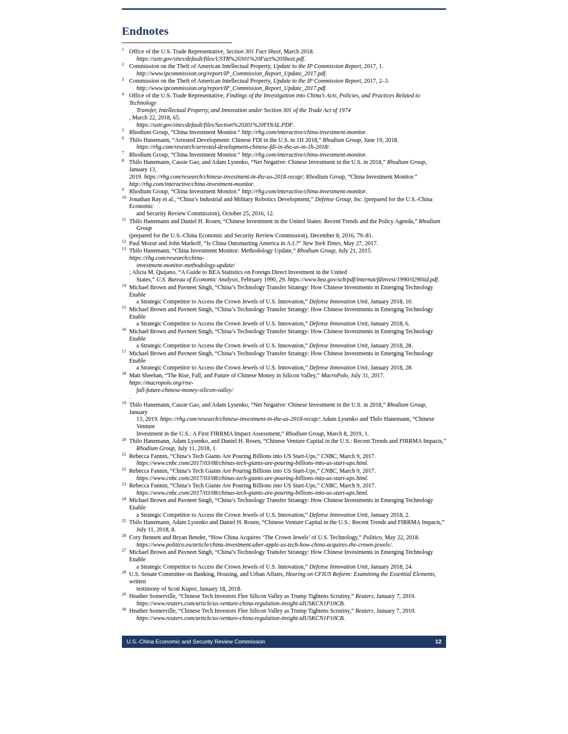Endnotes
1 Office of the U.S. Trade Representative, Section 301 Fact Sheet, March 2018. https://ustr.gov/sites/default/files/USTR%20301%20Fact%20Sheet.pdf.
2 Commission on the Theft of American Intellectual Property, Update to the IP Commission Report, 2017, 1. http://www.ipcommission.org/report/IP_Commission_Report_Update_2017.pdf.
3 Commission on the Theft of American Intellectual Property, Update to the IP Commission Report, 2017, 2–3. http://www.ipcommission.org/report/IP_Commission_Report_Update_2017.pdf.
4 Office of the U.S. Trade Representative, Findings of the Investigation into China’s Acts, Policies, and Practices Related to Technology Transfer, Intellectual Property, and Innovation under Section 301 of the Trade Act of 1974, March 22, 2018, 65. https://ustr.gov/sites/default/files/Section%20301%20FINAL.PDF.
5 Rhodium Group, “China Investment Monitor.” http://rhg.com/interactive/china-investment-monitor.
6 Thilo Hanemann, “Arrested Development: Chinese FDI in the U.S. in 1H 2018,” Rhodium Group, June 19, 2018. https://rhg.com/research/arrested-development-chinese-fdi-in-the-us-in-1h-2018/.
7 Rhodium Group, “China Investment Monitor.” http://rhg.com/interactive/china-investment-monitor.
8 Thilo Hanemann, Cassie Gao, and Adam Lysenko, “Net Negative: Chinese Investment in the U.S. in 2018,” Rhodium Group, January 13, 2019. https://rhg.com/research/chinese-investment-in-the-us-2018-recap/; Rhodium Group, “China Investment Monitor.” http://rhg.com/interactive/china-investment-monitor.
9 Rhodium Group, “China Investment Monitor.” http://rhg.com/interactive/china-investment-monitor.
10 Jonathan Ray et al., “China’s Industrial and Military Robotics Development,” Defense Group, Inc. (prepared for the U.S.-China Economic and Security Review Commission), October 25, 2016, 12.
11 Thilo Hanemann and Daniel H. Rosen, “Chinese Investment in the United States: Recent Trends and the Policy Agenda,” Rhodium Group (prepared for the U.S.-China Economic and Security Review Commission), December 8, 2016, 79–81.
12 Paul Mozur and John Markoff, “Is China Outsmarting America in A.I.?” New York Times, May 27, 2017.
13 Thilo Hanemann, “China Investment Monitor: Methodology Update,” Rhodium Group, July 21, 2015. https://rhg.com/research/china- investment-monitor-methodology-update/; Alicia M. Quijano, “A Guide to BEA Statistics on Foreign Direct Investment in the United States,” U.S. Bureau of Economic Analysis, February 1990, 29. https://www.bea.gov/scb/pdf/internat/fdinvest/1990/0290iid.pdf.
14 Michael Brown and Pavneet Singh, “China’s Technology Transfer Strategy: How Chinese Investments in Emerging Technology Enable a Strategic Competitor to Access the Crown Jewels of U.S. Innovation,” Defense Innovation Unit, January 2018, 10.
15 Michael Brown and Pavneet Singh, “China’s Technology Transfer Strategy: How Chinese Investments in Emerging Technology Enable a Strategic Competitor to Access the Crown Jewels of U.S. Innovation,” Defense Innovation Unit, January 2018, 6.
16 Michael Brown and Pavneet Singh, “China’s Technology Transfer Strategy: How Chinese Investments in Emerging Technology Enable a Strategic Competitor to Access the Crown Jewels of U.S. Innovation,” Defense Innovation Unit, January 2018, 28.
17 Michael Brown and Pavneet Singh, “China’s Technology Transfer Strategy: How Chinese Investments in Emerging Technology Enable a Strategic Competitor to Access the Crown Jewels of U.S. Innovation,” Defense Innovation Unit, January 2018, 28.
18 Matt Sheehan, “The Rise, Fall, and Future of Chinese Money in Silicon Valley,” MacroPolo, July 31, 2017. https://macropolo.org/rise- fall-future-chinese-money-silicon-valley/.
19 Thilo Hanemann, Cassie Gao, and Adam Lysenko, “Net Negative: Chinese Investment in the U.S. in 2018,” Rhodium Group, January 13, 2019. https://rhg.com/research/chinese-investment-in-the-us-2018-recap/; Adam Lysenko and Thilo Hanemann, “Chinese Venture Investment in the U.S.: A First FIRRMA Impact Assessment,” Rhodium Group, March 8, 2019, 1.
20 Thilo Hanemann, Adam Lysenko, and Daniel H. Rosen, “Chinese Venture Capital in the U.S.: Recent Trends and FIRRMA Impacts,” Rhodium Group, July 11, 2018, 1.
21 Rebecca Fannin, “China’s Tech Giants Are Pouring Billions into US Start-Ups,” CNBC, March 9, 2017. https://www.cnbc.com/2017/03/08/chinas-tech-giants-are-pouring-billions-into-us-start-ups.html.
22 Rebecca Fannin, “China’s Tech Giants Are Pouring Billions into US Start-Ups,” CNBC, March 9, 2017. https://www.cnbc.com/2017/03/08/chinas-tech-giants-are-pouring-billions-into-us-start-ups.html.
23 Rebecca Fannin, “China’s Tech Giants Are Pouring Billions into US Start-Ups,” CNBC, March 9, 2017. https://www.cnbc.com/2017/03/08/chinas-tech-giants-are-pouring-billions-into-us-start-ups.html.
24 Michael Brown and Pavneet Singh, “China’s Technology Transfer Strategy: How Chinese Investments in Emerging Technology Enable a Strategic Competitor to Access the Crown Jewels of U.S. Innovation,” Defense Innovation Unit, January 2018, 2.
25 Thilo Hanemann, Adam Lysenko and Daniel H. Rosen, “Chinese Venture Capital in the U.S.: Recent Trends and FIRRMA Impacts,” July 11, 2018, 8.
26 Cory Bennett and Bryan Bender, “How China Acquires ‘The Crown Jewels’ of U.S. Technology,” Politico, May 22, 2018. https://www.politico.eu/article/china-investment-uber-apple-us-tech-how-china-acquires-the-crown-jewels/.
27 Michael Brown and Pavneet Singh, “China’s Technology Transfer Strategy: How Chinese Investments in Emerging Technology Enable a Strategic Competitor to Access the Crown Jewels of U.S. Innovation,” Defense Innovation Unit, January 2018, 24.
28 U.S. Senate Committee on Banking, Housing, and Urban Affairs, Hearing on CFIUS Reform: Examining the Essential Elements, written testimony of Scott Kupor, January 18, 2018.
29 Heather Somerville, “Chinese Tech Investors Flee Silicon Valley as Trump Tightens Scrutiny,” Reuters, January 7, 2019. https://www.reuters.com/article/us-venture-china-regulation-insight-idUSKCN1P10CB.
30 Heather Somerville, “Chinese Tech Investors Flee Silicon Valley as Trump Tightens Scrutiny,” Reuters, January 7, 2019. https://www.reuters.com/article/us-venture-china-regulation-insight-idUSKCN1P10CB.
U.S.-China Economic and Security Review Commission 12